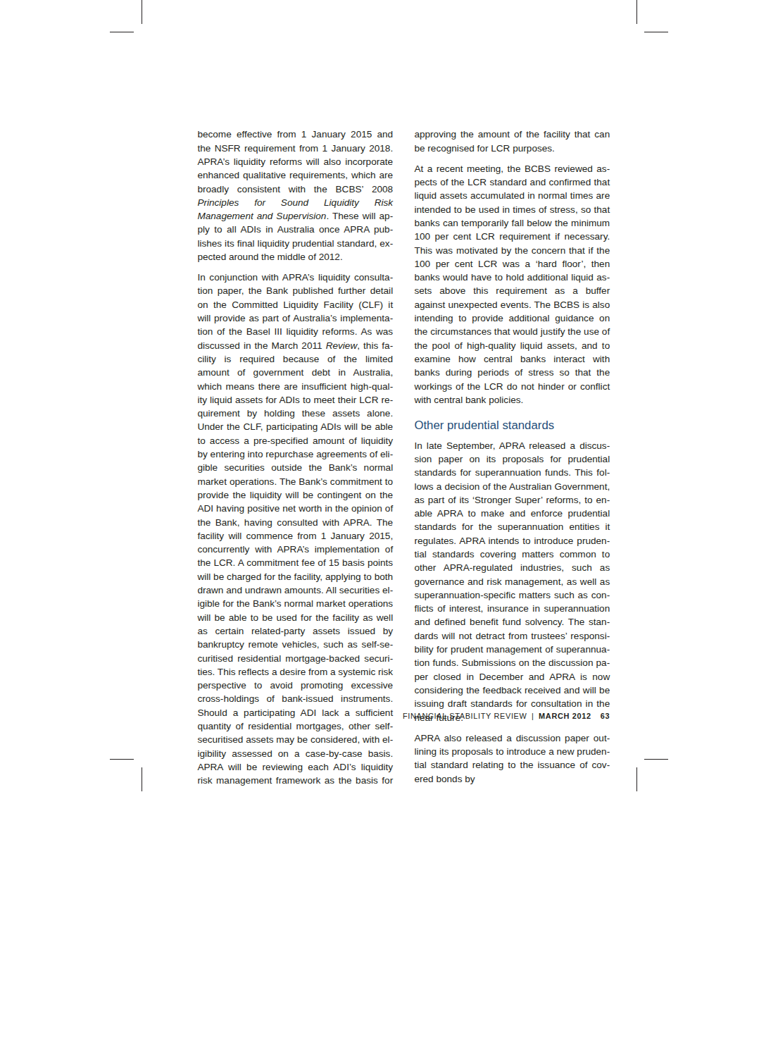become effective from 1 January 2015 and the NSFR requirement from 1 January 2018. APRA’s liquidity reforms will also incorporate enhanced qualitative requirements, which are broadly consistent with the BCBS’ 2008 Principles for Sound Liquidity Risk Management and Supervision. These will apply to all ADIs in Australia once APRA publishes its final liquidity prudential standard, expected around the middle of 2012.
In conjunction with APRA’s liquidity consultation paper, the Bank published further detail on the Committed Liquidity Facility (CLF) it will provide as part of Australia’s implementation of the Basel III liquidity reforms. As was discussed in the March 2011 Review, this facility is required because of the limited amount of government debt in Australia, which means there are insufficient high-quality liquid assets for ADIs to meet their LCR requirement by holding these assets alone. Under the CLF, participating ADIs will be able to access a pre-specified amount of liquidity by entering into repurchase agreements of eligible securities outside the Bank’s normal market operations. The Bank’s commitment to provide the liquidity will be contingent on the ADI having positive net worth in the opinion of the Bank, having consulted with APRA. The facility will commence from 1 January 2015, concurrently with APRA’s implementation of the LCR. A commitment fee of 15 basis points will be charged for the facility, applying to both drawn and undrawn amounts. All securities eligible for the Bank’s normal market operations will be able to be used for the facility as well as certain related-party assets issued by bankruptcy remote vehicles, such as self-securitised residential mortgage-backed securities. This reflects a desire from a systemic risk perspective to avoid promoting excessive cross-holdings of bank-issued instruments. Should a participating ADI lack a sufficient quantity of residential mortgages, other self-securitised assets may be considered, with eligibility assessed on a case-by-case basis. APRA will be reviewing each ADI’s liquidity risk management framework as the basis for approving the amount of the facility that can be recognised for LCR purposes.
At a recent meeting, the BCBS reviewed aspects of the LCR standard and confirmed that liquid assets accumulated in normal times are intended to be used in times of stress, so that banks can temporarily fall below the minimum 100 per cent LCR requirement if necessary. This was motivated by the concern that if the 100 per cent LCR was a ‘hard floor’, then banks would have to hold additional liquid assets above this requirement as a buffer against unexpected events. The BCBS is also intending to provide additional guidance on the circumstances that would justify the use of the pool of high-quality liquid assets, and to examine how central banks interact with banks during periods of stress so that the workings of the LCR do not hinder or conflict with central bank policies.
Other prudential standards
In late September, APRA released a discussion paper on its proposals for prudential standards for superannuation funds. This follows a decision of the Australian Government, as part of its ‘Stronger Super’ reforms, to enable APRA to make and enforce prudential standards for the superannuation entities it regulates. APRA intends to introduce prudential standards covering matters common to other APRA-regulated industries, such as governance and risk management, as well as superannuation-specific matters such as conflicts of interest, insurance in superannuation and defined benefit fund solvency. The standards will not detract from trustees’ responsibility for prudent management of superannuation funds. Submissions on the discussion paper closed in December and APRA is now considering the feedback received and will be issuing draft standards for consultation in the near future.
APRA also released a discussion paper outlining its proposals to introduce a new prudential standard relating to the issuance of covered bonds by
Financial Stability Review|March 201263